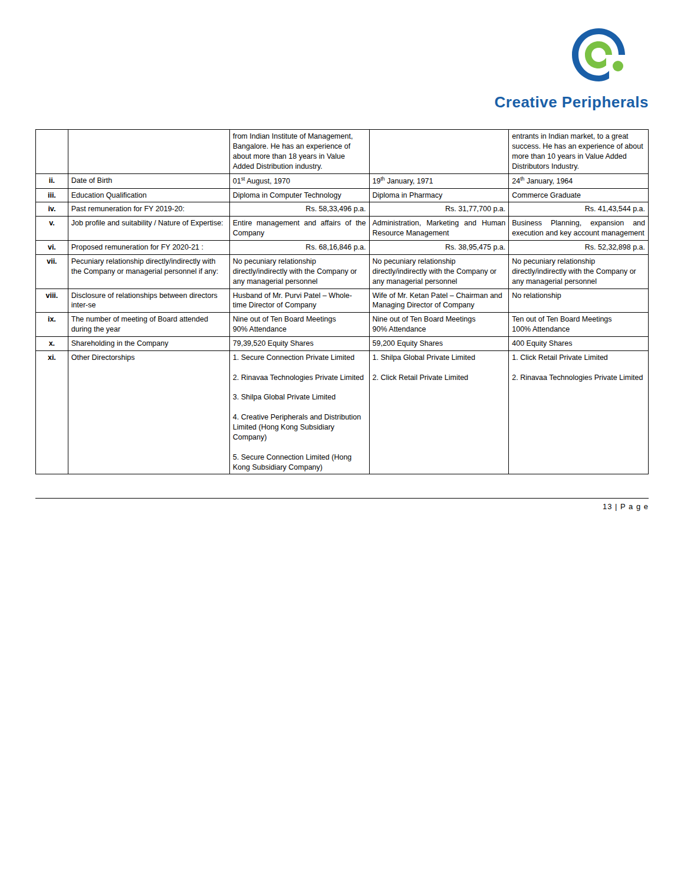Creative Peripherals
| | | from Indian Institute of Management, Bangalore. He has an experience of about more than 18 years in Value Added Distribution industry. | | entrants in Indian market, to a great success. He has an experience of about more than 10 years in Value Added Distributors Industry. |
| ii. | Date of Birth | 01 st August, 1970 | 19 th January, 1971 | 24 th January, 1964 |
| iii. | Education Qualification | Diploma in Computer Technology | Diploma in Pharmacy | Commerce Graduate |
| iv. | Past remuneration for FY 2019-20: | Rs. 58,33,496 p.a. | Rs. 31,77,700 p.a. | Rs. 41,43,544 p.a. |
| v. | Job profile and suitability / Nature of Expertise: | Entire management and affairs of the Company | Administration, Marketing and Human Resource Management | Business Planning, expansion and execution and key account management |
| vi. | Proposed remuneration for FY 2020-21 : | Rs. 68,16,846 p.a. | Rs. 38,95,475 p.a. | Rs. 52,32,898 p.a. |
| vii. | Pecuniary relationship directly/indirectly with the Company or managerial personnel if any: | No pecuniary relationship directly/indirectly with the Company or any managerial personnel | No pecuniary relationship directly/indirectly with the Company or any managerial personnel | No pecuniary relationship directly/indirectly with the Company or any managerial personnel |
| viii. | Disclosure of relationships between directors inter-se | Husband of Mr. Purvi Patel – Whole-time Director of Company | Wife of Mr. Ketan Patel – Chairman and Managing Director of Company | No relationship |
| ix. | The number of meeting of Board attended during the year | Nine out of Ten Board Meetings 90% Attendance | Nine out of Ten Board Meetings 90% Attendance | Ten out of Ten Board Meetings 100% Attendance |
| x. | Shareholding in the Company | 79,39,520 Equity Shares | 59,200 Equity Shares | 400 Equity Shares |
| xi. | Other Directorships | 1. Secure Connection Private Limited 2. Rinavaa Technologies Private Limited 3. Shilpa Global Private Limited 4. Creative Peripherals and Distribution Limited (Hong Kong Subsidiary Company) 5. Secure Connection Limited (Hong Kong Subsidiary Company) | 1. Shilpa Global Private Limited 2. Click Retail Private Limited | 1. Click Retail Private Limited 2. Rinavaa Technologies Private Limited |
13 | P a g e